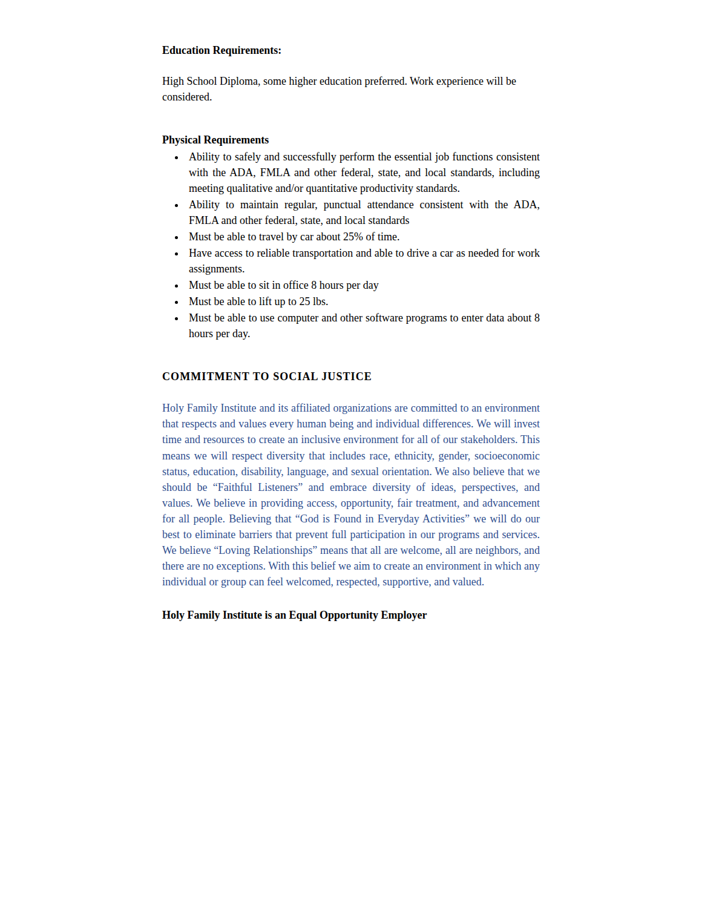Education Requirements:
High School Diploma, some higher education preferred. Work experience will be considered.
Physical Requirements
Ability to safely and successfully perform the essential job functions consistent with the ADA, FMLA and other federal, state, and local standards, including meeting qualitative and/or quantitative productivity standards.
Ability to maintain regular, punctual attendance consistent with the ADA, FMLA and other federal, state, and local standards
Must be able to travel by car about 25% of time.
Have access to reliable transportation and able to drive a car as needed for work assignments.
Must be able to sit in office 8 hours per day
Must be able to lift up to 25 lbs.
Must be able to use computer and other software programs to enter data about 8 hours per day.
COMMITMENT TO SOCIAL JUSTICE
Holy Family Institute and its affiliated organizations are committed to an environment that respects and values every human being and individual differences. We will invest time and resources to create an inclusive environment for all of our stakeholders. This means we will respect diversity that includes race, ethnicity, gender, socioeconomic status, education, disability, language, and sexual orientation. We also believe that we should be “Faithful Listeners” and embrace diversity of ideas, perspectives, and values. We believe in providing access, opportunity, fair treatment, and advancement for all people. Believing that “God is Found in Everyday Activities” we will do our best to eliminate barriers that prevent full participation in our programs and services. We believe “Loving Relationships” means that all are welcome, all are neighbors, and there are no exceptions. With this belief we aim to create an environment in which any individual or group can feel welcomed, respected, supportive, and valued.
Holy Family Institute is an Equal Opportunity Employer